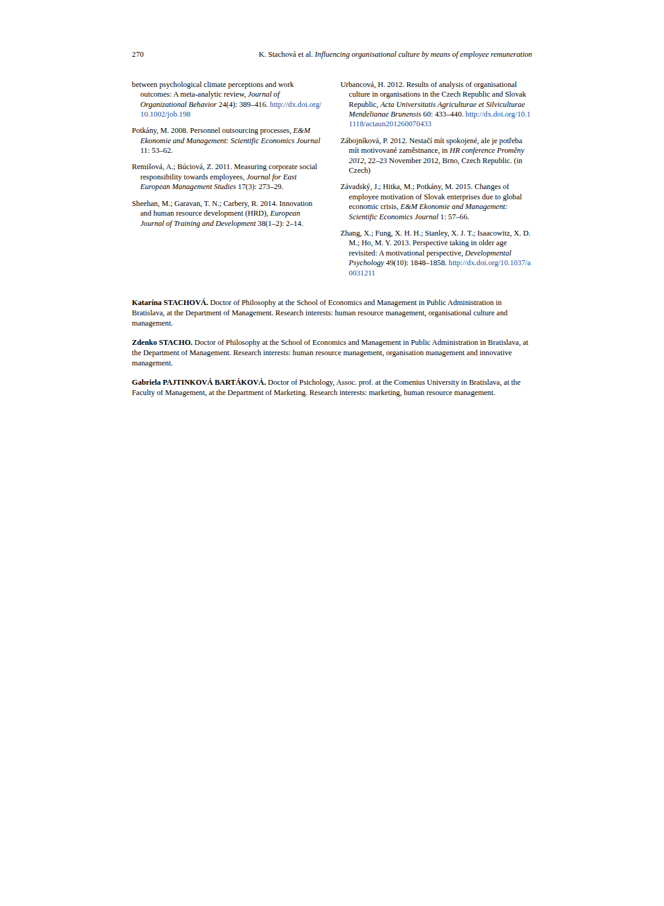270 K. Stachová et al. Influencing organisational culture by means of employee remuneration
between psychological climate perceptions and work outcomes: A meta-analytic review, Journal of Organizational Behavior 24(4): 389–416. http://dx.doi.org/10.1002/job.198
Potkány, M. 2008. Personnel outsourcing processes, E&M Ekonomie and Management: Scientific Economics Journal 11: 53–62.
Remišová, A.; Búciová, Z. 2011. Measuring corporate social responsibility towards employees, Journal for East European Management Studies 17(3): 273–29.
Sheehan, M.; Garavan, T. N.; Carbery, R. 2014. Innovation and human resource development (HRD), European Journal of Training and Development 38(1–2): 2–14.
Urbancová, H. 2012. Results of analysis of organisational culture in organisations in the Czech Republic and Slovak Republic, Acta Universitatis Agriculturae et Silviculturae Mendelianae Brunensis 60: 433–440. http://dx.doi.org/10.11118/actaun201260070433
Zábojníková, P. 2012. Nestačí mít spokojené, ale je potřeba mít motivované zaměstnance, in HR conference Proměny 2012, 22–23 November 2012, Brno, Czech Republic. (in Czech)
Závadský, J.; Hitka, M.; Potkány, M. 2015. Changes of employee motivation of Slovak enterprises due to global economic crisis, E&M Ekonomie and Management: Scientific Economics Journal 1: 57–66.
Zhang, X.; Fung, X. H. H.; Stanley, X. J. T.; Isaacowitz, X. D. M.; Ho, M. Y. 2013. Perspective taking in older age revisited: A motivational perspective, Developmental Psychology 49(10): 1848–1858. http://dx.doi.org/10.1037/a0031211
Katarína STACHOVÁ. Doctor of Philosophy at the School of Economics and Management in Public Administration in Bratislava, at the Department of Management. Research interests: human resource management, organisational culture and management.
Zdenko STACHO. Doctor of Philosophy at the School of Economics and Management in Public Administration in Bratislava, at the Department of Management. Research interests: human resource management, organisation management and innovative management.
Gabriela PAJTINKOVÁ BARTÁKOVÁ. Doctor of Psichology, Assoc. prof. at the Comenius University in Bratislava, at the Faculty of Management, at the Department of Marketing. Research interests: marketing, human resource management.